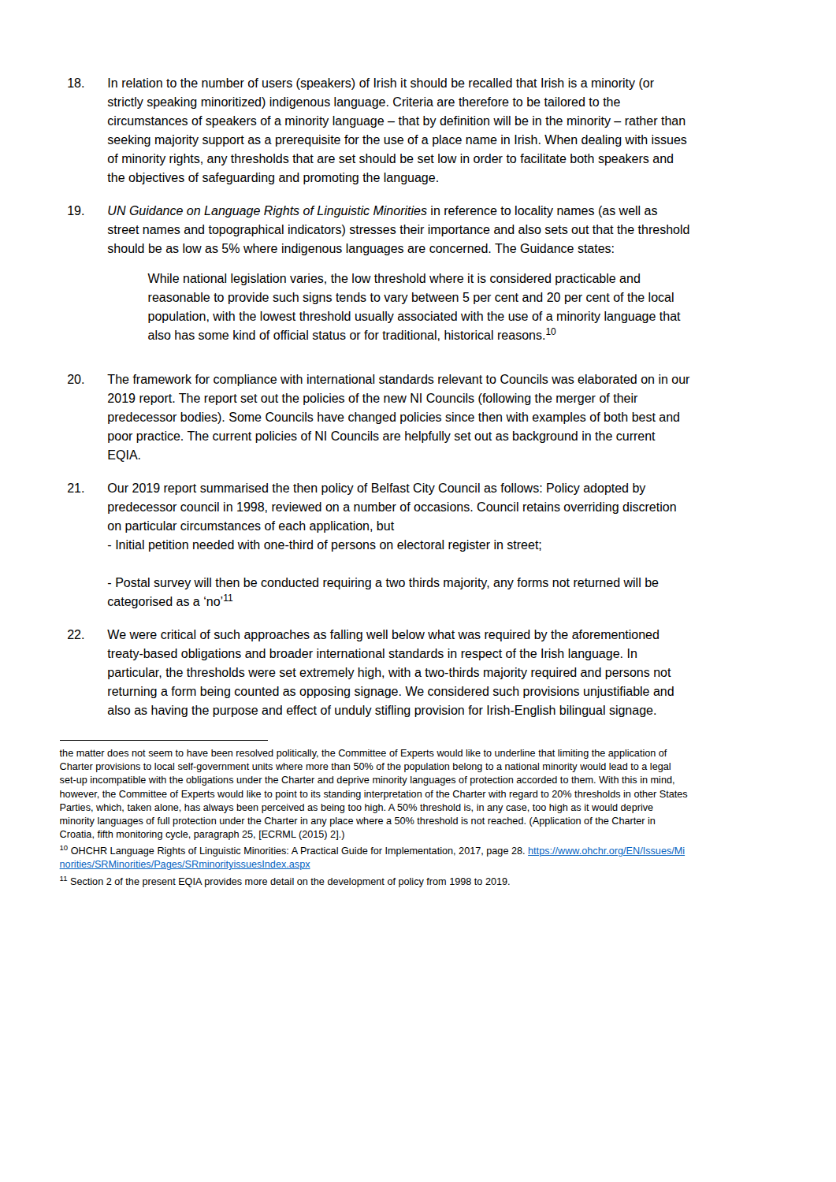18. In relation to the number of users (speakers) of Irish it should be recalled that Irish is a minority (or strictly speaking minoritized) indigenous language. Criteria are therefore to be tailored to the circumstances of speakers of a minority language – that by definition will be in the minority – rather than seeking majority support as a prerequisite for the use of a place name in Irish. When dealing with issues of minority rights, any thresholds that are set should be set low in order to facilitate both speakers and the objectives of safeguarding and promoting the language.
19. UN Guidance on Language Rights of Linguistic Minorities in reference to locality names (as well as street names and topographical indicators) stresses their importance and also sets out that the threshold should be as low as 5% where indigenous languages are concerned. The Guidance states:
While national legislation varies, the low threshold where it is considered practicable and reasonable to provide such signs tends to vary between 5 per cent and 20 per cent of the local population, with the lowest threshold usually associated with the use of a minority language that also has some kind of official status or for traditional, historical reasons.10
20. The framework for compliance with international standards relevant to Councils was elaborated on in our 2019 report. The report set out the policies of the new NI Councils (following the merger of their predecessor bodies). Some Councils have changed policies since then with examples of both best and poor practice. The current policies of NI Councils are helpfully set out as background in the current EQIA.
21. Our 2019 report summarised the then policy of Belfast City Council as follows: Policy adopted by predecessor council in 1998, reviewed on a number of occasions. Council retains overriding discretion on particular circumstances of each application, but
- Initial petition needed with one-third of persons on electoral register in street;
- Postal survey will then be conducted requiring a two thirds majority, any forms not returned will be categorised as a ‘no’11
22. We were critical of such approaches as falling well below what was required by the aforementioned treaty-based obligations and broader international standards in respect of the Irish language. In particular, the thresholds were set extremely high, with a two-thirds majority required and persons not returning a form being counted as opposing signage. We considered such provisions unjustifiable and also as having the purpose and effect of unduly stifling provision for Irish-English bilingual signage.
the matter does not seem to have been resolved politically, the Committee of Experts would like to underline that limiting the application of Charter provisions to local self-government units where more than 50% of the population belong to a national minority would lead to a legal set-up incompatible with the obligations under the Charter and deprive minority languages of protection accorded to them. With this in mind, however, the Committee of Experts would like to point to its standing interpretation of the Charter with regard to 20% thresholds in other States Parties, which, taken alone, has always been perceived as being too high. A 50% threshold is, in any case, too high as it would deprive minority languages of full protection under the Charter in any place where a 50% threshold is not reached. (Application of the Charter in Croatia, fifth monitoring cycle, paragraph 25, [ECRML (2015) 2].)
10 OHCHR Language Rights of Linguistic Minorities: A Practical Guide for Implementation, 2017, page 28. https://www.ohchr.org/EN/Issues/Minorities/SRMinorities/Pages/SRminorityissuesIndex.aspx
11 Section 2 of the present EQIA provides more detail on the development of policy from 1998 to 2019.